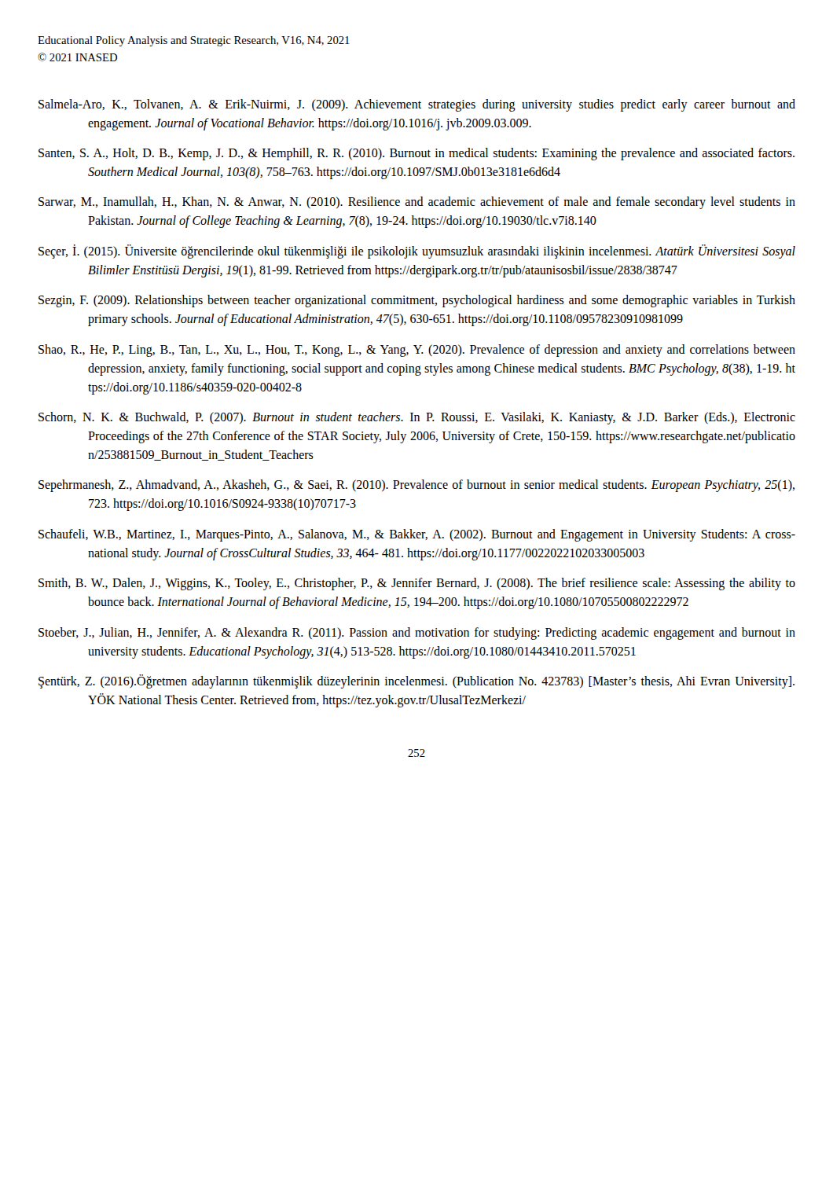Educational Policy Analysis and Strategic Research, V16, N4, 2021
© 2021 INASED
Salmela-Aro, K., Tolvanen, A. & Erik-Nuirmi, J. (2009). Achievement strategies during university studies predict early career burnout and engagement. Journal of Vocational Behavior. https://doi.org/10.1016/j. jvb.2009.03.009.
Santen, S. A., Holt, D. B., Kemp, J. D., & Hemphill, R. R. (2010). Burnout in medical students: Examining the prevalence and associated factors. Southern Medical Journal, 103(8), 758–763. https://doi.org/10.1097/SMJ.0b013e3181e6d6d4
Sarwar, M., Inamullah, H., Khan, N. & Anwar, N. (2010). Resilience and academic achievement of male and female secondary level students in Pakistan. Journal of College Teaching & Learning, 7(8), 19-24. https://doi.org/10.19030/tlc.v7i8.140
Seçer, İ. (2015). Üniversite öğrencilerinde okul tükenmişliği ile psikolojik uyumsuzluk arasındaki ilişkinin incelenmesi. Atatürk Üniversitesi Sosyal Bilimler Enstitüsü Dergisi, 19(1), 81-99. Retrieved from https://dergipark.org.tr/tr/pub/ataunisosbil/issue/2838/38747
Sezgin, F. (2009). Relationships between teacher organizational commitment, psychological hardiness and some demographic variables in Turkish primary schools. Journal of Educational Administration, 47(5), 630-651. https://doi.org/10.1108/09578230910981099
Shao, R., He, P., Ling, B., Tan, L., Xu, L., Hou, T., Kong, L., & Yang, Y. (2020). Prevalence of depression and anxiety and correlations between depression, anxiety, family functioning, social support and coping styles among Chinese medical students. BMC Psychology, 8(38), 1-19. https://doi.org/10.1186/s40359-020-00402-8
Schorn, N. K. & Buchwald, P. (2007). Burnout in student teachers. In P. Roussi, E. Vasilaki, K. Kaniasty, & J.D. Barker (Eds.), Electronic Proceedings of the 27th Conference of the STAR Society, July 2006, University of Crete, 150-159. https://www.researchgate.net/publication/253881509_Burnout_in_Student_Teachers
Sepehrmanesh, Z., Ahmadvand, A., Akasheh, G., & Saei, R. (2010). Prevalence of burnout in senior medical students. European Psychiatry, 25(1), 723. https://doi.org/10.1016/S0924-9338(10)70717-3
Schaufeli, W.B., Martinez, I., Marques-Pinto, A., Salanova, M., & Bakker, A. (2002). Burnout and Engagement in University Students: A cross-national study. Journal of CrossCultural Studies, 33, 464- 481. https://doi.org/10.1177/0022022102033005003
Smith, B. W., Dalen, J., Wiggins, K., Tooley, E., Christopher, P., & Jennifer Bernard, J. (2008). The brief resilience scale: Assessing the ability to bounce back. International Journal of Behavioral Medicine, 15, 194–200. https://doi.org/10.1080/10705500802222972
Stoeber, J., Julian, H., Jennifer, A. & Alexandra R. (2011). Passion and motivation for studying: Predicting academic engagement and burnout in university students. Educational Psychology, 31(4,) 513-528. https://doi.org/10.1080/01443410.2011.570251
Şentürk, Z. (2016).Öğretmen adaylarının tükenmişlik düzeylerinin incelenmesi. (Publication No. 423783) [Master’s thesis, Ahi Evran University]. YÖK National Thesis Center. Retrieved from, https://tez.yok.gov.tr/UlusalTezMerkezi/
252